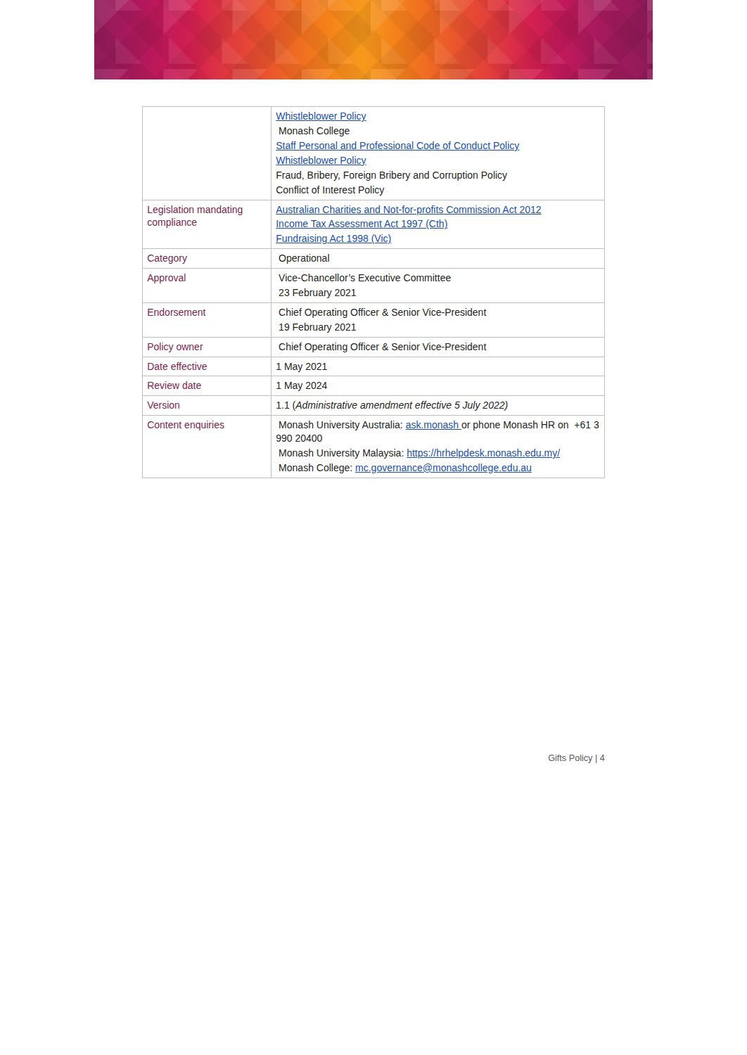| | Whistleblower Policy Monash College Staff Personal and Professional Code of Conduct Policy Whistleblower Policy Fraud, Bribery, Foreign Bribery and Corruption Policy Conflict of Interest Policy |
| Legislation mandating compliance | Australian Charities and Not-for-profits Commission Act 2012 Income Tax Assessment Act 1997 (Cth) Fundraising Act 1998 (Vic) |
| Category | Operational |
| Approval | Vice-Chancellor’s Executive Committee 23 February 2021 |
| Endorsement | Chief Operating Officer & Senior Vice-President 19 February 2021 |
| Policy owner | Chief Operating Officer & Senior Vice-President |
| Date effective | 1 May 2021 |
| Review date | 1 May 2024 |
| Version | 1.1 ( Administrative amendment effective 5 July 2022) |
| Content enquiries | Monash University Australia: ask.monash or phone Monash HR on +61 3 990 20400 Monash University Malaysia: https://hrhelpdesk.monash.edu.my/ Monash College: mc.governance@monashcollege.edu.au |
Gifts Policy | 4